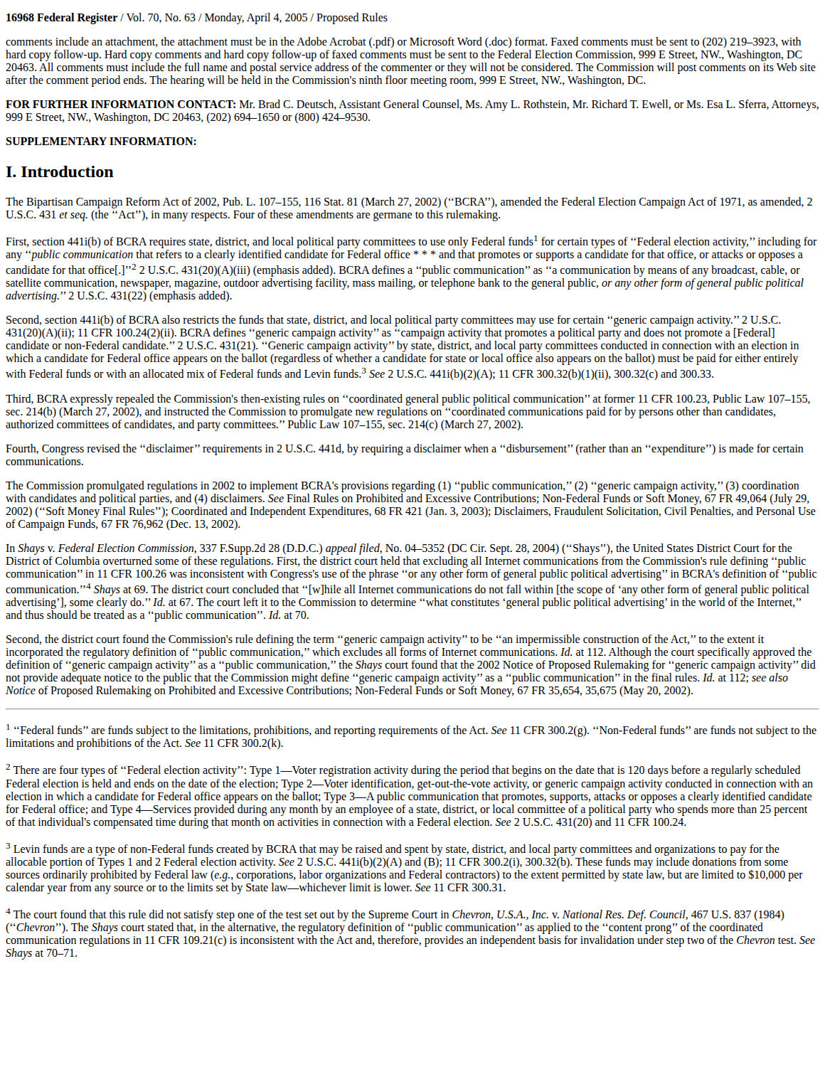16968 Federal Register / Vol. 70, No. 63 / Monday, April 4, 2005 / Proposed Rules
comments include an attachment, the attachment must be in the Adobe Acrobat (.pdf) or Microsoft Word (.doc) format. Faxed comments must be sent to (202) 219–3923, with hard copy follow-up. Hard copy comments and hard copy follow-up of faxed comments must be sent to the Federal Election Commission, 999 E Street, NW., Washington, DC 20463. All comments must include the full name and postal service address of the commenter or they will not be considered. The Commission will post comments on its Web site after the comment period ends. The hearing will be held in the Commission's ninth floor meeting room, 999 E Street, NW., Washington, DC.
FOR FURTHER INFORMATION CONTACT: Mr. Brad C. Deutsch, Assistant General Counsel, Ms. Amy L. Rothstein, Mr. Richard T. Ewell, or Ms. Esa L. Sferra, Attorneys, 999 E Street, NW., Washington, DC 20463, (202) 694–1650 or (800) 424–9530.
SUPPLEMENTARY INFORMATION:
I. Introduction
The Bipartisan Campaign Reform Act of 2002, Pub. L. 107–155, 116 Stat. 81 (March 27, 2002) (‘‘BCRA’’), amended the Federal Election Campaign Act of 1971, as amended, 2 U.S.C. 431 et seq. (the ‘‘Act’’), in many respects. Four of these amendments are germane to this rulemaking.
First, section 441i(b) of BCRA requires state, district, and local political party committees to use only Federal funds1 for certain types of ‘‘Federal election activity,’’ including for any ‘‘public communication that refers to a clearly identified candidate for Federal office * * * and that promotes or supports a candidate for that office, or attacks or opposes a candidate for that office[.]’’2 2 U.S.C. 431(20)(A)(iii) (emphasis added). BCRA defines a ‘‘public communication’’ as ‘‘a communication by means of any broadcast, cable, or satellite communication, newspaper, magazine, outdoor advertising facility, mass mailing, or telephone bank to the general public, or any other form of general public political advertising.’’ 2 U.S.C. 431(22) (emphasis added).
Second, section 441i(b) of BCRA also restricts the funds that state, district, and local political party committees may use for certain ‘‘generic campaign activity.’’ 2 U.S.C. 431(20)(A)(ii); 11 CFR 100.24(2)(ii). BCRA defines ‘‘generic campaign activity’’ as ‘‘campaign activity that promotes a political party and does not promote a [Federal] candidate or non-Federal candidate.’’ 2 U.S.C. 431(21). ‘‘Generic campaign activity’’ by state, district, and local party committees conducted in connection with an election in which a candidate for Federal office appears on the ballot (regardless of whether a candidate for state or local office also appears on the ballot) must be paid for either entirely with Federal funds or with an allocated mix of Federal funds and Levin funds.3 See 2 U.S.C. 441i(b)(2)(A); 11 CFR 300.32(b)(1)(ii), 300.32(c) and 300.33.
Third, BCRA expressly repealed the Commission's then-existing rules on ‘‘coordinated general public political communication’’ at former 11 CFR 100.23, Public Law 107–155, sec. 214(b) (March 27, 2002), and instructed the Commission to promulgate new regulations on ‘‘coordinated communications paid for by persons other than candidates, authorized committees of candidates, and party committees.’’ Public Law 107–155, sec. 214(c) (March 27, 2002).
Fourth, Congress revised the ‘‘disclaimer’’ requirements in 2 U.S.C. 441d, by requiring a disclaimer when a ‘‘disbursement’’ (rather than an ‘‘expenditure’’) is made for certain communications.
The Commission promulgated regulations in 2002 to implement BCRA's provisions regarding (1) ‘‘public communication,’’ (2) ‘‘generic campaign activity,’’ (3) coordination with candidates and political parties, and (4) disclaimers. See Final Rules on Prohibited and Excessive Contributions; Non-Federal Funds or Soft Money, 67 FR 49,064 (July 29, 2002) (‘‘Soft Money Final Rules’’); Coordinated and Independent Expenditures, 68 FR 421 (Jan. 3, 2003); Disclaimers, Fraudulent Solicitation, Civil Penalties, and Personal Use of Campaign Funds, 67 FR 76,962 (Dec. 13, 2002).
In Shays v. Federal Election Commission, 337 F.Supp.2d 28 (D.D.C.) appeal filed, No. 04–5352 (DC Cir. Sept. 28, 2004) (‘‘Shays’’), the United States District Court for the District of Columbia overturned some of these regulations. First, the district court held that excluding all Internet communications from the Commission's rule defining ‘‘public communication’’ in 11 CFR 100.26 was inconsistent with Congress's use of the phrase ‘‘or any other form of general public political advertising’’ in BCRA's definition of ‘‘public communication.’’4 Shays at 69. The district court concluded that ‘‘[w]hile all Internet communications do not fall within [the scope of ‘any other form of general public political advertising’], some clearly do.’’ Id. at 67. The court left it to the Commission to determine ‘‘what constitutes ‘general public political advertising’ in the world of the Internet,’’ and thus should be treated as a ‘‘public communication’’. Id. at 70.
Second, the district court found the Commission's rule defining the term ‘‘generic campaign activity’’ to be ‘‘an impermissible construction of the Act,’’ to the extent it incorporated the regulatory definition of ‘‘public communication,’’ which excludes all forms of Internet communications. Id. at 112. Although the court specifically approved the definition of ‘‘generic campaign activity’’ as a ‘‘public communication,’’ the Shays court found that the 2002 Notice of Proposed Rulemaking for ‘‘generic campaign activity’’ did not provide adequate notice to the public that the Commission might define ‘‘generic campaign activity’’ as a ‘‘public communication’’ in the final rules. Id. at 112; see also Notice of Proposed Rulemaking on Prohibited and Excessive Contributions; Non-Federal Funds or Soft Money, 67 FR 35,654, 35,675 (May 20, 2002).
1 ‘‘Federal funds’’ are funds subject to the limitations, prohibitions, and reporting requirements of the Act. See 11 CFR 300.2(g). ‘‘Non-Federal funds’’ are funds not subject to the limitations and prohibitions of the Act. See 11 CFR 300.2(k).
2 There are four types of ‘‘Federal election activity’’: Type 1—Voter registration activity during the period that begins on the date that is 120 days before a regularly scheduled Federal election is held and ends on the date of the election; Type 2—Voter identification, get-out-the-vote activity, or generic campaign activity conducted in connection with an election in which a candidate for Federal office appears on the ballot; Type 3—A public communication that promotes, supports, attacks or opposes a clearly identified candidate for Federal office; and Type 4—Services provided during any month by an employee of a state, district, or local committee of a political party who spends more than 25 percent of that individual's compensated time during that month on activities in connection with a Federal election. See 2 U.S.C. 431(20) and 11 CFR 100.24.
3 Levin funds are a type of non-Federal funds created by BCRA that may be raised and spent by state, district, and local party committees and organizations to pay for the allocable portion of Types 1 and 2 Federal election activity. See 2 U.S.C. 441i(b)(2)(A) and (B); 11 CFR 300.2(i), 300.32(b). These funds may include donations from some sources ordinarily prohibited by Federal law (e.g., corporations, labor organizations and Federal contractors) to the extent permitted by state law, but are limited to $10,000 per calendar year from any source or to the limits set by State law—whichever limit is lower. See 11 CFR 300.31.
4 The court found that this rule did not satisfy step one of the test set out by the Supreme Court in Chevron, U.S.A., Inc. v. National Res. Def. Council, 467 U.S. 837 (1984) (‘‘Chevron’’). The Shays court stated that, in the alternative, the regulatory definition of ‘‘public communication’’ as applied to the ‘‘content prong’’ of the coordinated communication regulations in 11 CFR 109.21(c) is inconsistent with the Act and, therefore, provides an independent basis for invalidation under step two of the Chevron test. See Shays at 70–71.